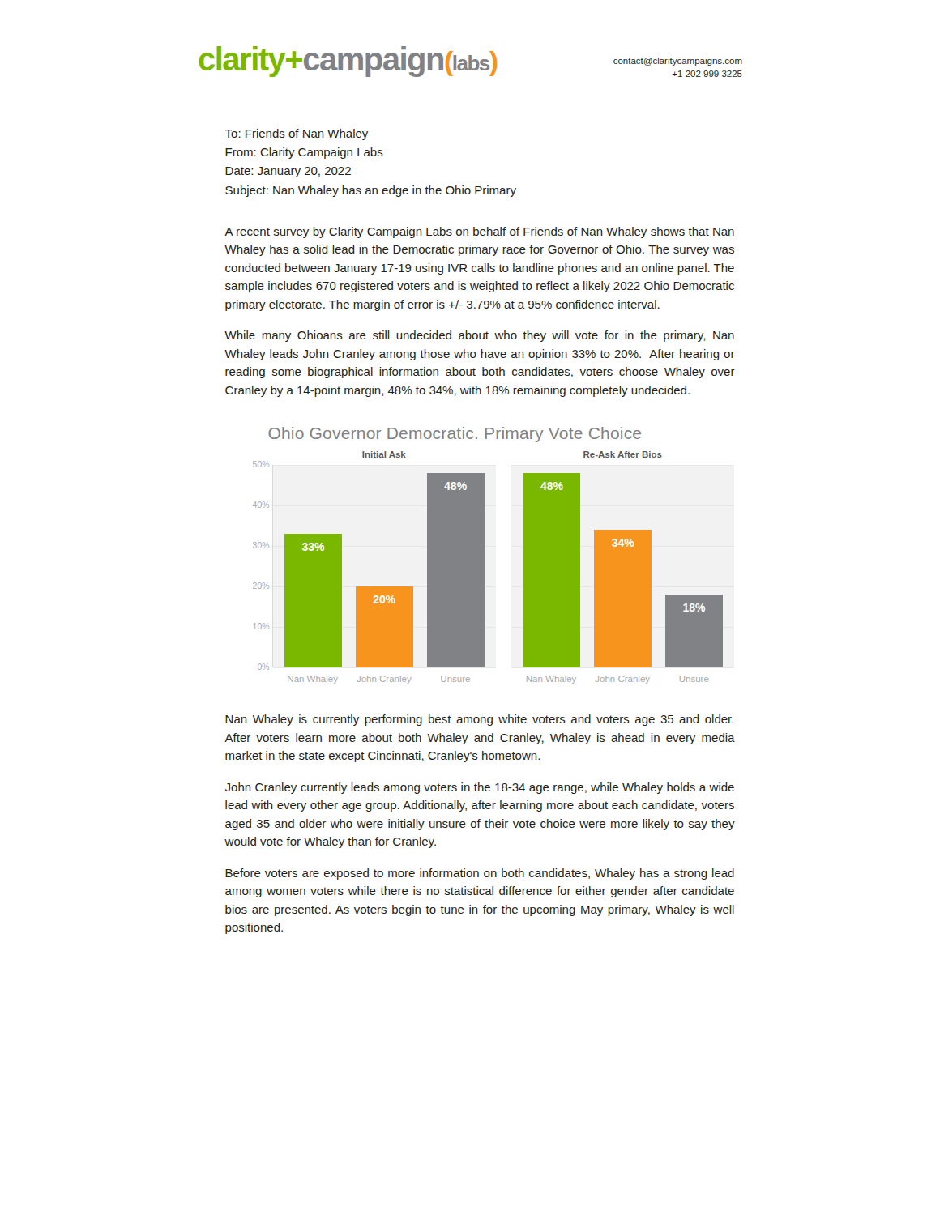clarity+campaign(labs)
contact@claritycampaigns.com
+1 202 999 3225
To: Friends of Nan Whaley
From: Clarity Campaign Labs
Date: January 20, 2022
Subject: Nan Whaley has an edge in the Ohio Primary
A recent survey by Clarity Campaign Labs on behalf of Friends of Nan Whaley shows that Nan Whaley has a solid lead in the Democratic primary race for Governor of Ohio. The survey was conducted between January 17-19 using IVR calls to landline phones and an online panel. The sample includes 670 registered voters and is weighted to reflect a likely 2022 Ohio Democratic primary electorate. The margin of error is +/- 3.79% at a 95% confidence interval.
While many Ohioans are still undecided about who they will vote for in the primary, Nan Whaley leads John Cranley among those who have an opinion 33% to 20%. After hearing or reading some biographical information about both candidates, voters choose Whaley over Cranley by a 14-point margin, 48% to 34%, with 18% remaining completely undecided.
Ohio Governor Democratic. Primary Vote Choice
Initial Ask
50%
40%
30%
20%
10%
0%
33%
20%
48%
Nan Whaley
John Cranley
Unsure
Re-Ask After Bios
48%
34%
18%
Nan Whaley
John Cranley
Unsure
Nan Whaley is currently performing best among white voters and voters age 35 and older. After voters learn more about both Whaley and Cranley, Whaley is ahead in every media market in the state except Cincinnati, Cranley's hometown.
John Cranley currently leads among voters in the 18-34 age range, while Whaley holds a wide lead with every other age group. Additionally, after learning more about each candidate, voters aged 35 and older who were initially unsure of their vote choice were more likely to say they would vote for Whaley than for Cranley.
Before voters are exposed to more information on both candidates, Whaley has a strong lead among women voters while there is no statistical difference for either gender after candidate bios are presented. As voters begin to tune in for the upcoming May primary, Whaley is well positioned.